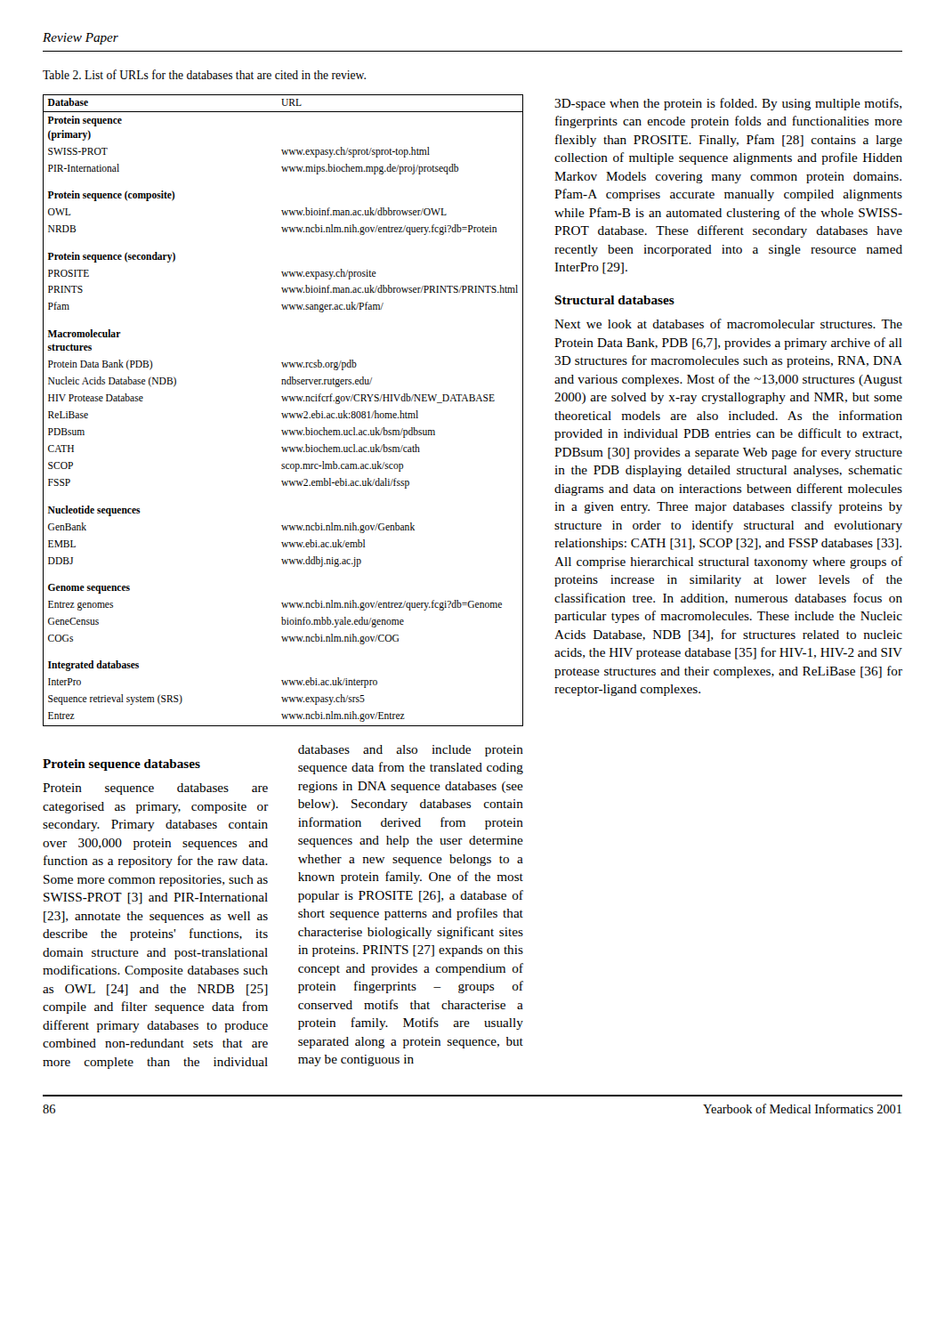Review Paper
Table 2. List of URLs for the databases that are cited in the review.
| Database | URL |
| --- | --- |
| Protein sequence (primary) | |
| SWISS-PROT | www.expasy.ch/sprot/sprot-top.html |
| PIR-International | www.mips.biochem.mpg.de/proj/protseqdb |
| Protein sequence (composite) | |
| OWL | www.bioinf.man.ac.uk/dbbrowser/OWL |
| NRDB | www.ncbi.nlm.nih.gov/entrez/query.fcgi?db=Protein |
| Protein sequence (secondary) | |
| PROSITE | www.expasy.ch/prosite |
| PRINTS | www.bioinf.man.ac.uk/dbbrowser/PRINTS/PRINTS.html |
| Pfam | www.sanger.ac.uk/Pfam/ |
| Macromolecular structures | |
| Protein Data Bank (PDB) | www.rcsb.org/pdb |
| Nucleic Acids Database (NDB) | ndbserver.rutgers.edu/ |
| HIV Protease Database | www.ncifcrf.gov/CRYS/HIVdb/NEW_DATABASE |
| ReLiBase | www2.ebi.ac.uk:8081/home.html |
| PDBsum | www.biochem.ucl.ac.uk/bsm/pdbsum |
| CATH | www.biochem.ucl.ac.uk/bsm/cath |
| SCOP | scop.mrc-lmb.cam.ac.uk/scop |
| FSSP | www2.embl-ebi.ac.uk/dali/fssp |
| Nucleotide sequences | |
| GenBank | www.ncbi.nlm.nih.gov/Genbank |
| EMBL | www.ebi.ac.uk/embl |
| DDBJ | www.ddbj.nig.ac.jp |
| Genome sequences | |
| Entrez genomes | www.ncbi.nlm.nih.gov/entrez/query.fcgi?db=Genome |
| GeneCensus | bioinfo.mbb.yale.edu/genome |
| COGs | www.ncbi.nlm.nih.gov/COG |
| Integrated databases | |
| InterPro | www.ebi.ac.uk/interpro |
| Sequence retrieval system (SRS) | www.expasy.ch/srs5 |
| Entrez | www.ncbi.nlm.nih.gov/Entrez |
Protein sequence databases
Protein sequence databases are categorised as primary, composite or secondary. Primary databases contain over 300,000 protein sequences and function as a repository for the raw data. Some more common repositories, such as SWISS-PROT [3] and PIR-International [23], annotate the sequences as well as describe the proteins' functions, its domain structure and post-translational modifications. Composite databases such as OWL [24] and the NRDB [25] compile and filter sequence data from different primary databases to produce combined non-redundant sets that are more complete than the individual databases and also include protein sequence data from the translated coding regions in DNA sequence databases (see below). Secondary databases contain information derived from protein sequences and help the user determine whether a new sequence belongs to a known protein family. One of the most popular is PROSITE [26], a database of short sequence patterns and profiles that characterise biologically significant sites in proteins. PRINTS [27] expands on this concept and provides a compendium of protein fingerprints – groups of conserved motifs that characterise a protein family. Motifs are usually separated along a protein sequence, but may be contiguous in
3D-space when the protein is folded. By using multiple motifs, fingerprints can encode protein folds and functionalities more flexibly than PROSITE. Finally, Pfam [28] contains a large collection of multiple sequence alignments and profile Hidden Markov Models covering many common protein domains. Pfam-A comprises accurate manually compiled alignments while Pfam-B is an automated clustering of the whole SWISS-PROT database. These different secondary databases have recently been incorporated into a single resource named InterPro [29].
Structural databases
Next we look at databases of macromolecular structures. The Protein Data Bank, PDB [6,7], provides a primary archive of all 3D structures for macromolecules such as proteins, RNA, DNA and various complexes. Most of the ~13,000 structures (August 2000) are solved by x-ray crystallography and NMR, but some theoretical models are also included. As the information provided in individual PDB entries can be difficult to extract, PDBsum [30] provides a separate Web page for every structure in the PDB displaying detailed structural analyses, schematic diagrams and data on interactions between different molecules in a given entry. Three major databases classify proteins by structure in order to identify structural and evolutionary relationships: CATH [31], SCOP [32], and FSSP databases [33]. All comprise hierarchical structural taxonomy where groups of proteins increase in similarity at lower levels of the classification tree. In addition, numerous databases focus on particular types of macromolecules. These include the Nucleic Acids Database, NDB [34], for structures related to nucleic acids, the HIV protease database [35] for HIV-1, HIV-2 and SIV protease structures and their complexes, and ReLiBase [36] for receptor-ligand complexes.
86
Yearbook of Medical Informatics 2001